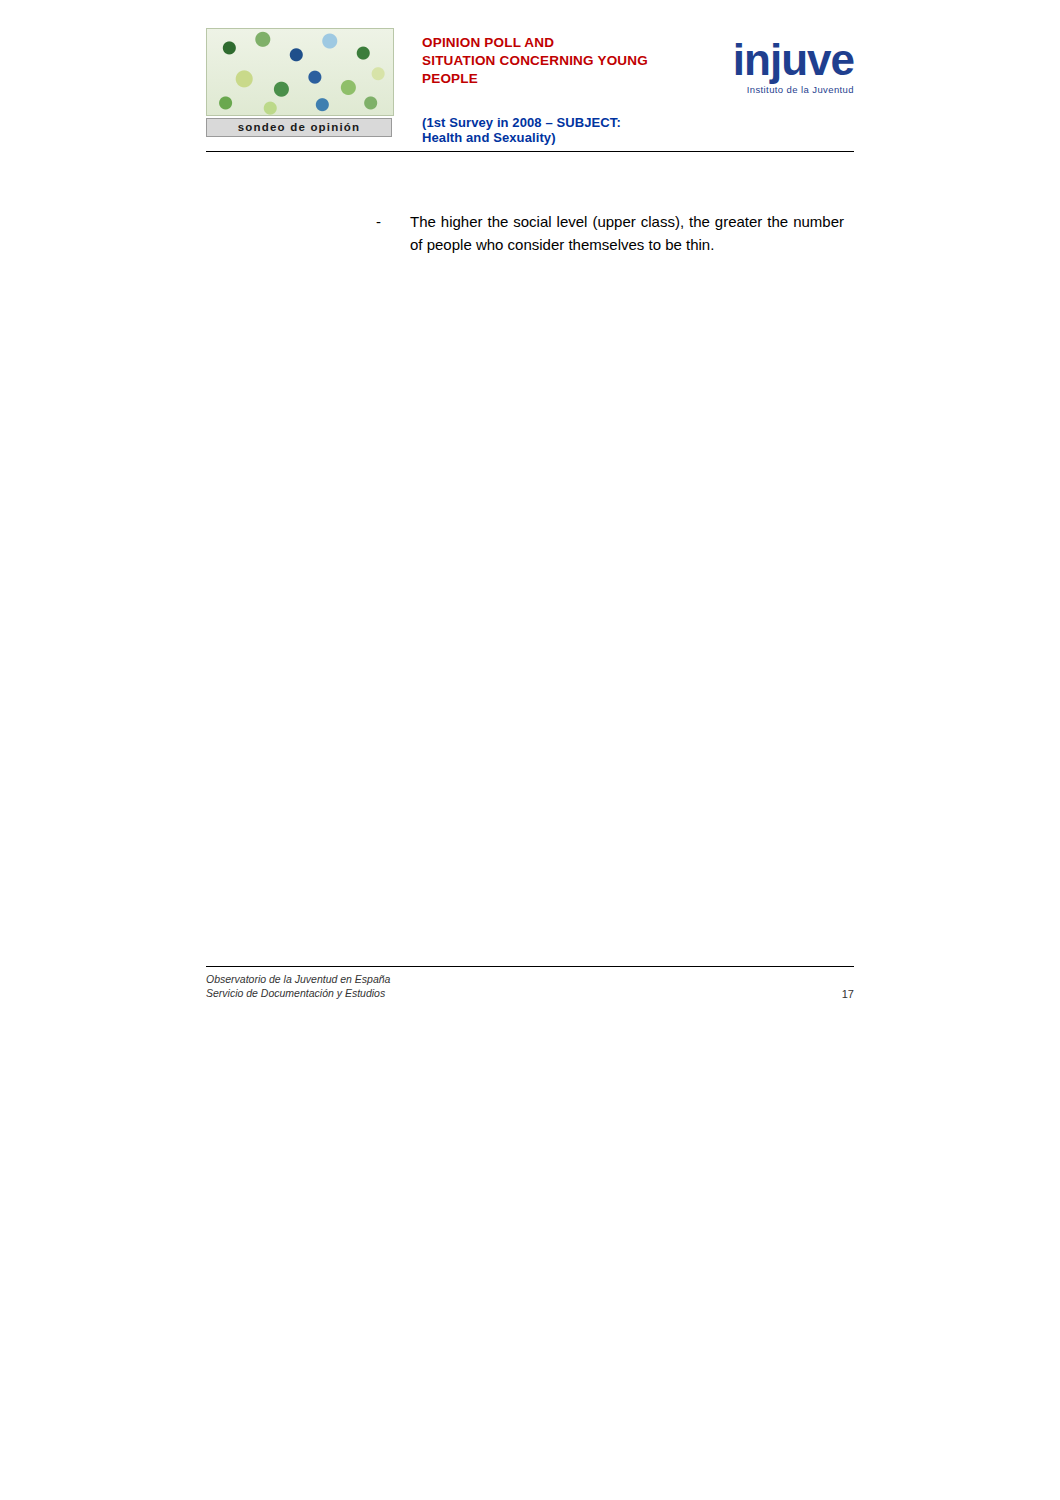sondeo de opinión
OPINION POLL AND
SITUATION CONCERNING YOUNG PEOPLE
(1st Survey in 2008 – SUBJECT: Health and Sexuality)
in juve
Instituto de la Juventud
-
The higher the social level (upper class), the greater the number of people who consider themselves to be thin.
Observatorio de la Juventud en España
Servicio de Documentación y Estudios
17